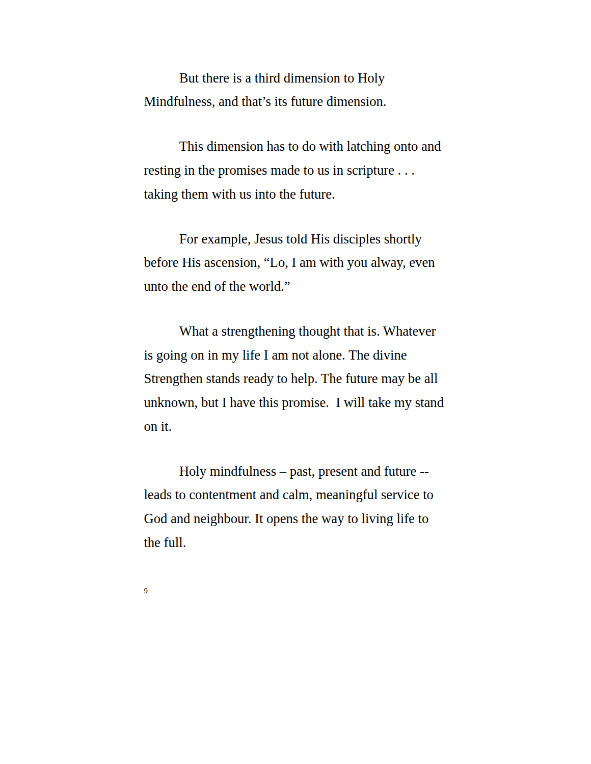But there is a third dimension to Holy Mindfulness, and that’s its future dimension.
This dimension has to do with latching onto and resting in the promises made to us in scripture . . . taking them with us into the future.
For example, Jesus told His disciples shortly before His ascension, “Lo, I am with you alway, even unto the end of the world.”
What a strengthening thought that is. Whatever is going on in my life I am not alone. The divine Strengthen stands ready to help. The future may be all unknown, but I have this promise. I will take my stand on it.
Holy mindfulness – past, present and future -- leads to contentment and calm, meaningful service to God and neighbour. It opens the way to living life to the full.
9